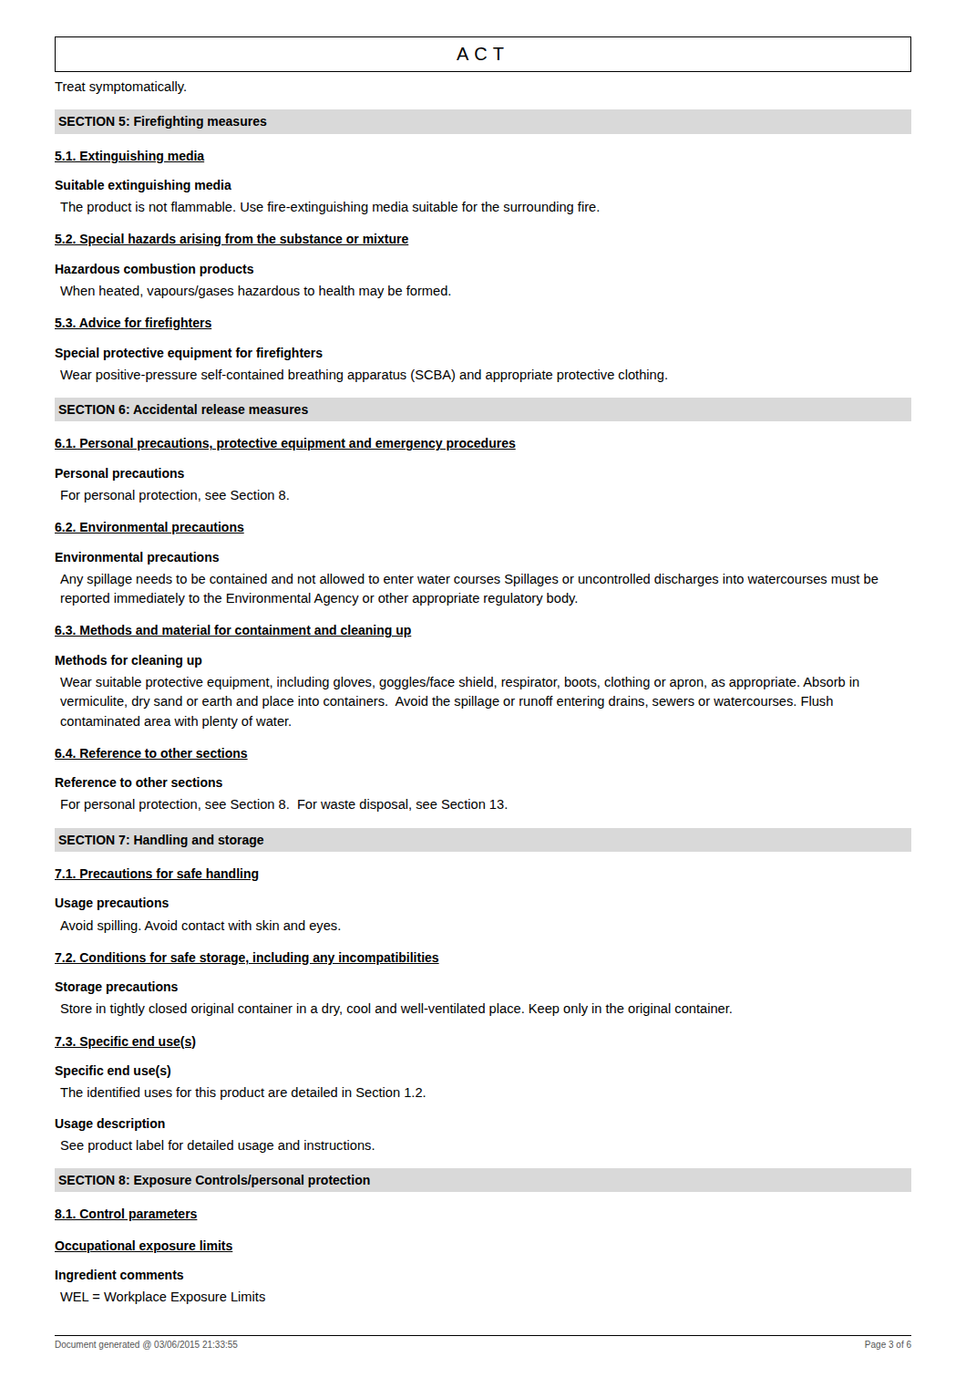ACT
Treat symptomatically.
SECTION 5: Firefighting measures
5.1. Extinguishing media
Suitable extinguishing media
The product is not flammable. Use fire-extinguishing media suitable for the surrounding fire.
5.2. Special hazards arising from the substance or mixture
Hazardous combustion products
When heated, vapours/gases hazardous to health may be formed.
5.3. Advice for firefighters
Special protective equipment for firefighters
Wear positive-pressure self-contained breathing apparatus (SCBA) and appropriate protective clothing.
SECTION 6: Accidental release measures
6.1. Personal precautions, protective equipment and emergency procedures
Personal precautions
For personal protection, see Section 8.
6.2. Environmental precautions
Environmental precautions
Any spillage needs to be contained and not allowed to enter water courses Spillages or uncontrolled discharges into watercourses must be reported immediately to the Environmental Agency or other appropriate regulatory body.
6.3. Methods and material for containment and cleaning up
Methods for cleaning up
Wear suitable protective equipment, including gloves, goggles/face shield, respirator, boots, clothing or apron, as appropriate. Absorb in vermiculite, dry sand or earth and place into containers. Avoid the spillage or runoff entering drains, sewers or watercourses. Flush contaminated area with plenty of water.
6.4. Reference to other sections
Reference to other sections
For personal protection, see Section 8. For waste disposal, see Section 13.
SECTION 7: Handling and storage
7.1. Precautions for safe handling
Usage precautions
Avoid spilling. Avoid contact with skin and eyes.
7.2. Conditions for safe storage, including any incompatibilities
Storage precautions
Store in tightly closed original container in a dry, cool and well-ventilated place. Keep only in the original container.
7.3. Specific end use(s)
Specific end use(s)
The identified uses for this product are detailed in Section 1.2.
Usage description
See product label for detailed usage and instructions.
SECTION 8: Exposure Controls/personal protection
8.1. Control parameters
Occupational exposure limits
Ingredient comments
WEL = Workplace Exposure Limits
Document generated @ 03/06/2015 21:33:55 Page 3 of 6